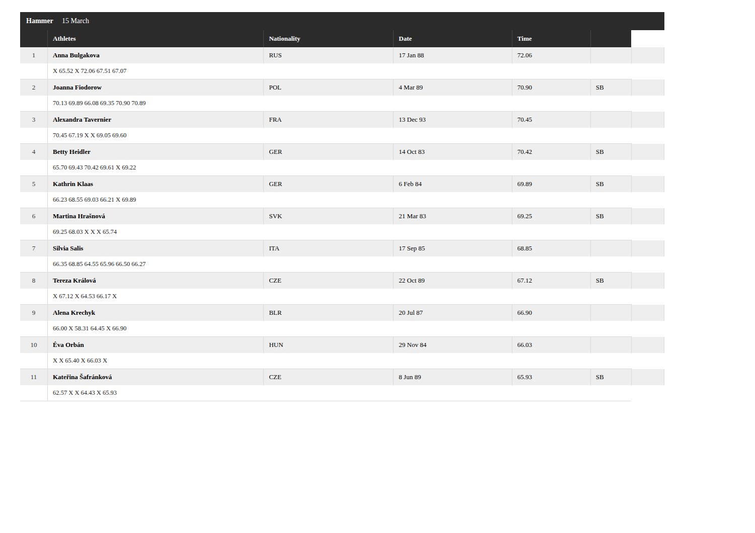Hammer 15 March
| | Athletes | Nationality | Date | Time | |
| --- | --- | --- | --- | --- | --- |
| 1 | Anna Bulgakova | RUS | 17 Jan 88 | 72.06 | | |
| | X 65.52 X 72.06 67.51 67.07 |
| 2 | Joanna Fiodorow | POL | 4 Mar 89 | 70.90 | SB | |
| | 70.13 69.89 66.08 69.35 70.90 70.89 |
| 3 | Alexandra Tavernier | FRA | 13 Dec 93 | 70.45 | | |
| | 70.45 67.19 X X 69.05 69.60 |
| 4 | Betty Heidler | GER | 14 Oct 83 | 70.42 | SB | |
| | 65.70 69.43 70.42 69.61 X 69.22 |
| 5 | Kathrin Klaas | GER | 6 Feb 84 | 69.89 | SB | |
| | 66.23 68.55 69.03 66.21 X 69.89 |
| 6 | Martina Hrašnová | SVK | 21 Mar 83 | 69.25 | SB | |
| | 69.25 68.03 X X X 65.74 |
| 7 | Silvia Salis | ITA | 17 Sep 85 | 68.85 | | |
| | 66.35 68.85 64.55 65.96 66.50 66.27 |
| 8 | Tereza Králová | CZE | 22 Oct 89 | 67.12 | SB | |
| | X 67.12 X 64.53 66.17 X |
| 9 | Alena Krechyk | BLR | 20 Jul 87 | 66.90 | | |
| | 66.00 X 58.31 64.45 X 66.90 |
| 10 | Éva Orbán | HUN | 29 Nov 84 | 66.03 | | |
| | X X 65.40 X 66.03 X |
| 11 | Kateřina Šafránková | CZE | 8 Jun 89 | 65.93 | SB | |
| | 62.57 X X 64.43 X 65.93 |